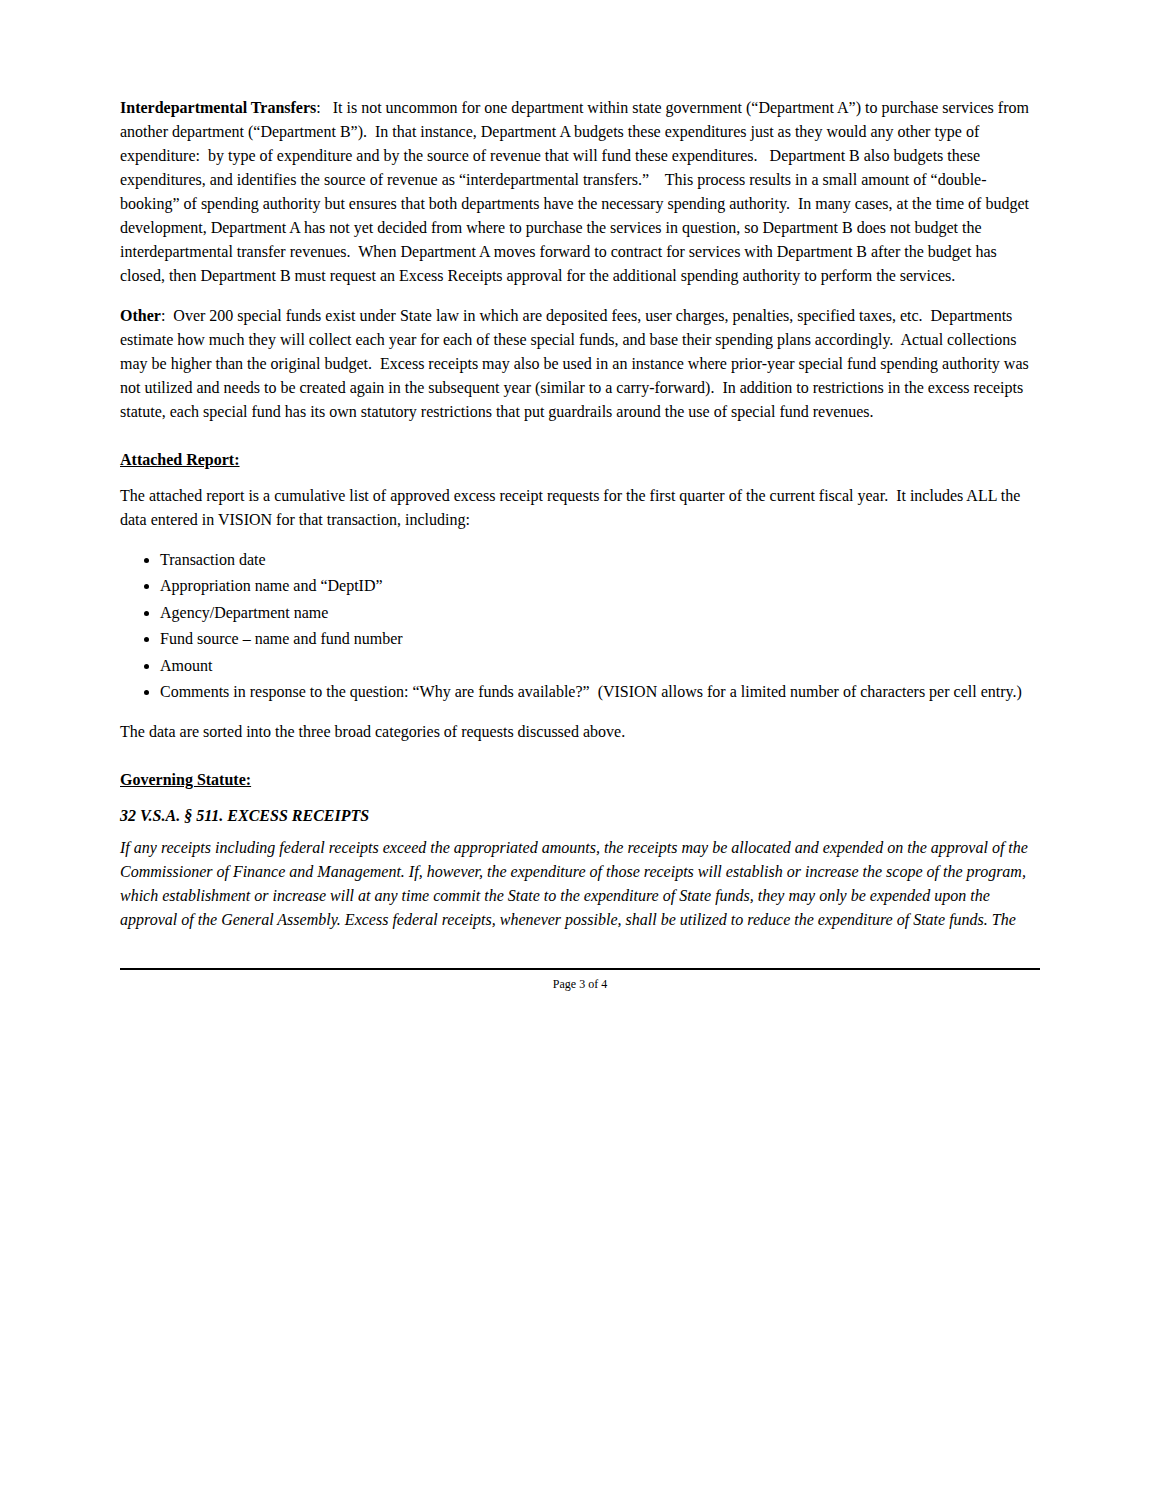Interdepartmental Transfers: It is not uncommon for one department within state government (“Department A”) to purchase services from another department (“Department B”). In that instance, Department A budgets these expenditures just as they would any other type of expenditure: by type of expenditure and by the source of revenue that will fund these expenditures. Department B also budgets these expenditures, and identifies the source of revenue as “interdepartmental transfers.” This process results in a small amount of “double-booking” of spending authority but ensures that both departments have the necessary spending authority. In many cases, at the time of budget development, Department A has not yet decided from where to purchase the services in question, so Department B does not budget the interdepartmental transfer revenues. When Department A moves forward to contract for services with Department B after the budget has closed, then Department B must request an Excess Receipts approval for the additional spending authority to perform the services.
Other: Over 200 special funds exist under State law in which are deposited fees, user charges, penalties, specified taxes, etc. Departments estimate how much they will collect each year for each of these special funds, and base their spending plans accordingly. Actual collections may be higher than the original budget. Excess receipts may also be used in an instance where prior-year special fund spending authority was not utilized and needs to be created again in the subsequent year (similar to a carry-forward). In addition to restrictions in the excess receipts statute, each special fund has its own statutory restrictions that put guardrails around the use of special fund revenues.
Attached Report:
The attached report is a cumulative list of approved excess receipt requests for the first quarter of the current fiscal year. It includes ALL the data entered in VISION for that transaction, including:
Transaction date
Appropriation name and “DeptID”
Agency/Department name
Fund source – name and fund number
Amount
Comments in response to the question: “Why are funds available?” (VISION allows for a limited number of characters per cell entry.)
The data are sorted into the three broad categories of requests discussed above.
Governing Statute:
32 V.S.A. § 511. EXCESS RECEIPTS
If any receipts including federal receipts exceed the appropriated amounts, the receipts may be allocated and expended on the approval of the Commissioner of Finance and Management. If, however, the expenditure of those receipts will establish or increase the scope of the program, which establishment or increase will at any time commit the State to the expenditure of State funds, they may only be expended upon the approval of the General Assembly. Excess federal receipts, whenever possible, shall be utilized to reduce the expenditure of State funds. The
Page 3 of 4